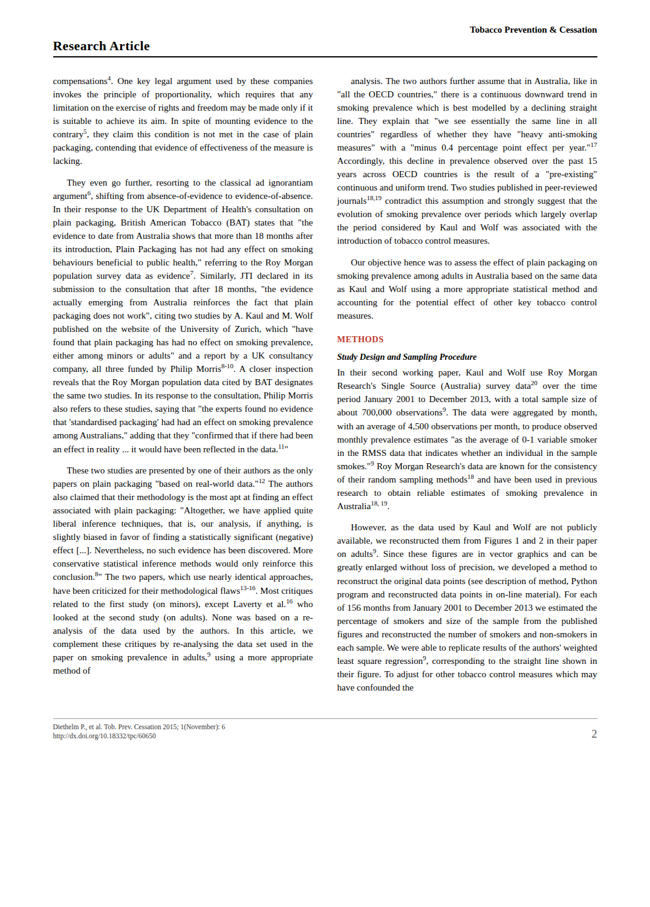Tobacco Prevention & Cessation
Research Article
compensations4. One key legal argument used by these companies invokes the principle of proportionality, which requires that any limitation on the exercise of rights and freedom may be made only if it is suitable to achieve its aim. In spite of mounting evidence to the contrary5, they claim this condition is not met in the case of plain packaging, contending that evidence of effectiveness of the measure is lacking.
They even go further, resorting to the classical ad ignorantiam argument6, shifting from absence-of-evidence to evidence-of-absence. In their response to the UK Department of Health's consultation on plain packaging, British American Tobacco (BAT) states that "the evidence to date from Australia shows that more than 18 months after its introduction, Plain Packaging has not had any effect on smoking behaviours beneficial to public health," referring to the Roy Morgan population survey data as evidence7. Similarly, JTI declared in its submission to the consultation that after 18 months, "the evidence actually emerging from Australia reinforces the fact that plain packaging does not work", citing two studies by A. Kaul and M. Wolf published on the website of the University of Zurich, which "have found that plain packaging has had no effect on smoking prevalence, either among minors or adults" and a report by a UK consultancy company, all three funded by Philip Morris8-10. A closer inspection reveals that the Roy Morgan population data cited by BAT designates the same two studies. In its response to the consultation, Philip Morris also refers to these studies, saying that "the experts found no evidence that 'standardised packaging' had had an effect on smoking prevalence among Australians," adding that they "confirmed that if there had been an effect in reality ... it would have been reflected in the data.11"
These two studies are presented by one of their authors as the only papers on plain packaging "based on real-world data."12 The authors also claimed that their methodology is the most apt at finding an effect associated with plain packaging: "Altogether, we have applied quite liberal inference techniques, that is, our analysis, if anything, is slightly biased in favor of finding a statistically significant (negative) effect [...]. Nevertheless, no such evidence has been discovered. More conservative statistical inference methods would only reinforce this conclusion.8" The two papers, which use nearly identical approaches, have been criticized for their methodological flaws13-16. Most critiques related to the first study (on minors), except Laverty et al.16 who looked at the second study (on adults). None was based on a re-analysis of the data used by the authors. In this article, we complement these critiques by re-analysing the data set used in the paper on smoking prevalence in adults,9 using a more appropriate method of
analysis. The two authors further assume that in Australia, like in "all the OECD countries," there is a continuous downward trend in smoking prevalence which is best modelled by a declining straight line. They explain that "we see essentially the same line in all countries" regardless of whether they have "heavy anti-smoking measures" with a "minus 0.4 percentage point effect per year."17 Accordingly, this decline in prevalence observed over the past 15 years across OECD countries is the result of a "pre-existing" continuous and uniform trend. Two studies published in peer-reviewed journals18,19 contradict this assumption and strongly suggest that the evolution of smoking prevalence over periods which largely overlap the period considered by Kaul and Wolf was associated with the introduction of tobacco control measures.
Our objective hence was to assess the effect of plain packaging on smoking prevalence among adults in Australia based on the same data as Kaul and Wolf using a more appropriate statistical method and accounting for the potential effect of other key tobacco control measures.
Methods
Study Design and Sampling Procedure
In their second working paper, Kaul and Wolf use Roy Morgan Research's Single Source (Australia) survey data20 over the time period January 2001 to December 2013, with a total sample size of about 700,000 observations9. The data were aggregated by month, with an average of 4,500 observations per month, to produce observed monthly prevalence estimates "as the average of 0-1 variable smoker in the RMSS data that indicates whether an individual in the sample smokes."9 Roy Morgan Research's data are known for the consistency of their random sampling methods18 and have been used in previous research to obtain reliable estimates of smoking prevalence in Australia18, 19.
However, as the data used by Kaul and Wolf are not publicly available, we reconstructed them from Figures 1 and 2 in their paper on adults9. Since these figures are in vector graphics and can be greatly enlarged without loss of precision, we developed a method to reconstruct the original data points (see description of method, Python program and reconstructed data points in on-line material). For each of 156 months from January 2001 to December 2013 we estimated the percentage of smokers and size of the sample from the published figures and reconstructed the number of smokers and non-smokers in each sample. We were able to replicate results of the authors' weighted least square regression9, corresponding to the straight line shown in their figure. To adjust for other tobacco control measures which may have confounded the
Diethelm P., et al. Tob. Prev. Cessation 2015; 1(November): 6
http://dx.doi.org/10.18332/tpc/60650
2